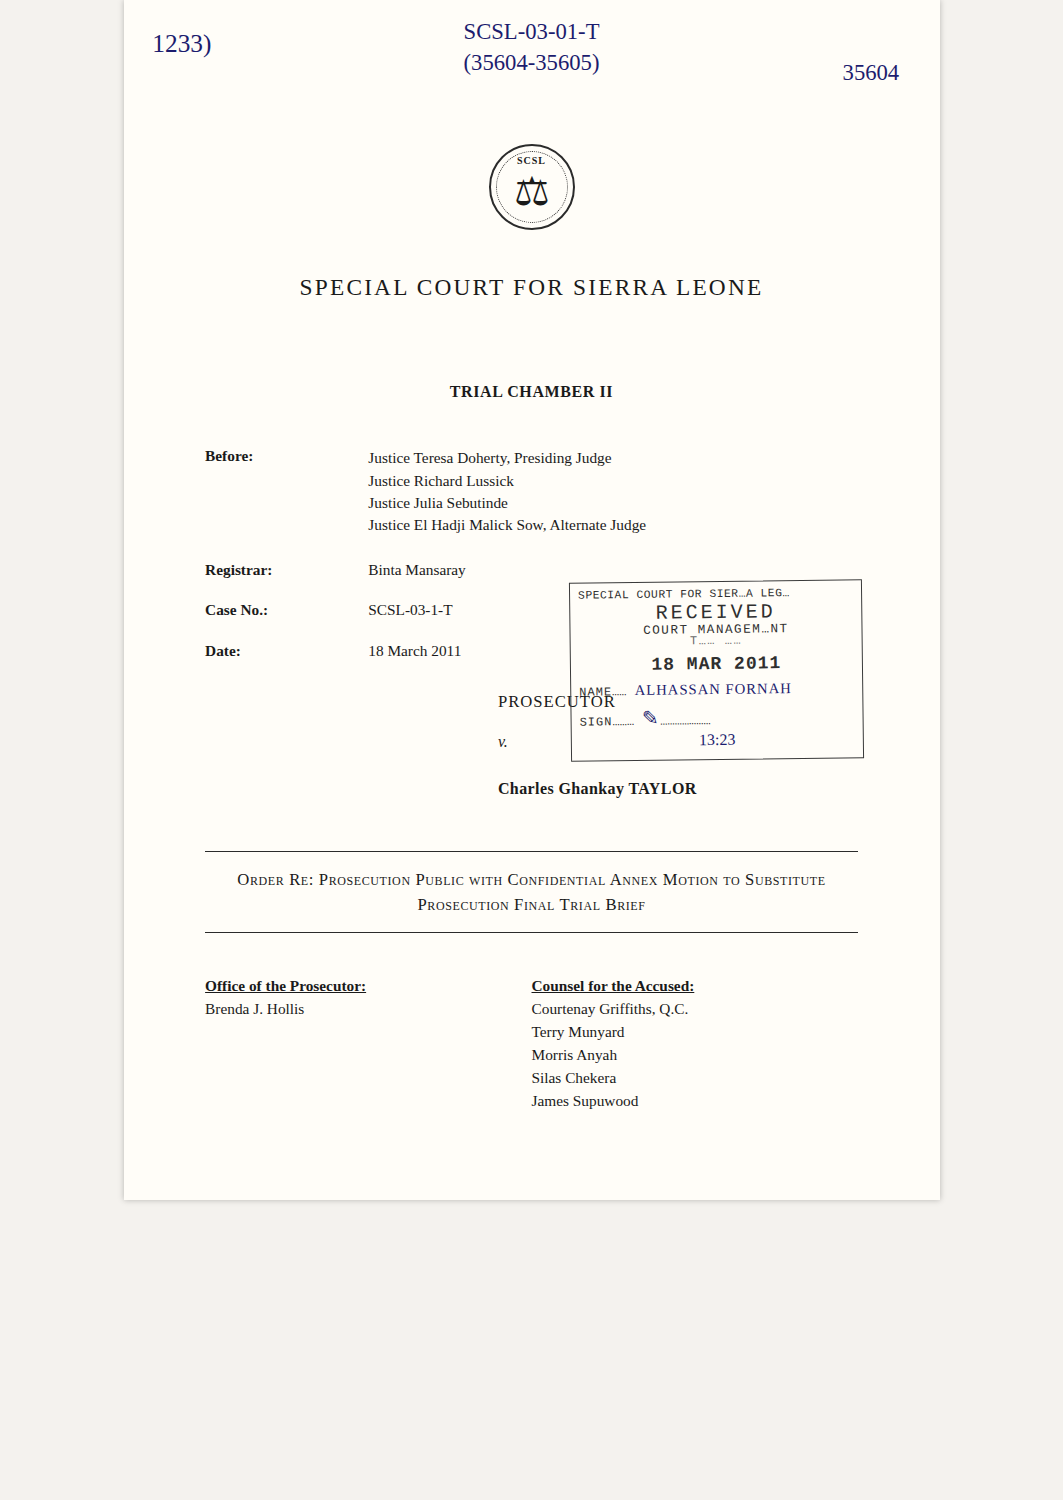1233)
SCSL‑03‑01‑T
(35604‑35605)
35604
SCSL
⚖
SPECIAL COURT FOR SIERRA LEONE
TRIAL CHAMBER II
| Before: | Justice Teresa Doherty, Presiding Judge Justice Richard Lussick Justice Julia Sebutinde Justice El Hadji Malick Sow, Alternate Judge |
| Registrar: | Binta Mansaray |
| Case No.: | SCSL‑03‑1‑T |
| Date: | 18 March 2011 |
SPECIAL COURT FOR SIER…A LEG…
RECEIVED
COURT MANAGEM…NT
T…… ……
18 MAR 2011
NAME…… ALHASSAN FORNAH
SIGN……… ✎…………………
13:23
PROSECUTOR
v.
Charles Ghankay TAYLOR
Order Re: Prosecution Public with Confidential Annex Motion to Substitute
Prosecution Final Trial Brief
| Office of the Prosecutor: Brenda J. Hollis | Counsel for the Accused: Courtenay Griffiths, Q.C. Terry Munyard Morris Anyah Silas Chekera James Supuwood |